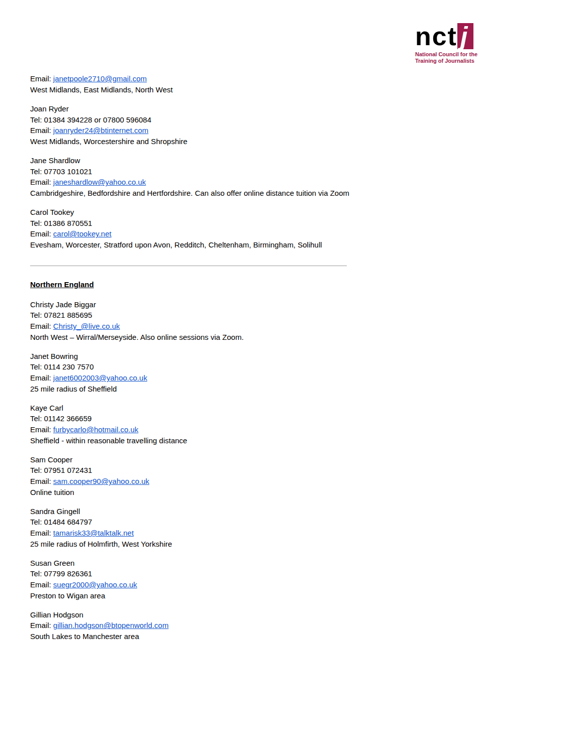nctj
National Council for the
Training of Journalists
Email: janetpoole2710@gmail.com
West Midlands, East Midlands, North West
Joan Ryder
Tel: 01384 394228 or 07800 596084
Email: joanryder24@btinternet.com
West Midlands, Worcestershire and Shropshire
Jane Shardlow
Tel: 07703 101021
Email: janeshardlow@yahoo.co.uk
Cambridgeshire, Bedfordshire and Hertfordshire. Can also offer online distance tuition via Zoom
Carol Tookey
Tel: 01386 870551
Email: carol@tookey.net
Evesham, Worcester, Stratford upon Avon, Redditch, Cheltenham, Birmingham, Solihull
Northern England
Christy Jade Biggar
Tel: 07821 885695
Email: Christy_@live.co.uk
North West – Wirral/Merseyside. Also online sessions via Zoom.
Janet Bowring
Tel: 0114 230 7570
Email: janet6002003@yahoo.co.uk
25 mile radius of Sheffield
Kaye Carl
Tel: 01142 366659
Email: furbycarlo@hotmail.co.uk
Sheffield - within reasonable travelling distance
Sam Cooper
Tel: 07951 072431
Email: sam.cooper90@yahoo.co.uk
Online tuition
Sandra Gingell
Tel: 01484 684797
Email: tamarisk33@talktalk.net
25 mile radius of Holmfirth, West Yorkshire
Susan Green
Tel: 07799 826361
Email: suegr2000@yahoo.co.uk
Preston to Wigan area
Gillian Hodgson
Email: gillian.hodgson@btopenworld.com
South Lakes to Manchester area